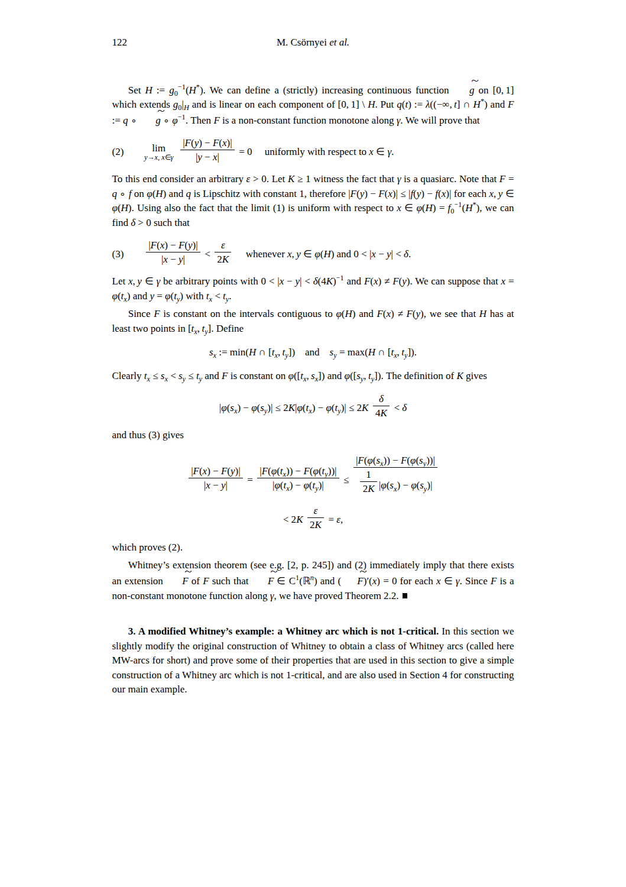122
M. Csörnyei et al.
Set H := g0−1(H*). We can define a (strictly) increasing continuous function ~g on [0, 1] which extends g0|H and is linear on each component of [0, 1] \ H. Put q(t) := λ((−∞, t] ∩ H*) and F := q ∘ ~g ∘ φ−1. Then F is a non-constant function monotone along γ. We will prove that
(2)
lim y→x, x∈γ |F(y) − F(x)||y − x| = 0 uniformly with respect to x ∈ γ.
To this end consider an arbitrary ε > 0. Let K ≥ 1 witness the fact that γ is a quasiarc. Note that F = q ∘ f on φ(H) and q is Lipschitz with constant 1, therefore |F(y) − F(x)| ≤ |f(y) − f(x)| for each x, y ∈ φ(H). Using also the fact that the limit (1) is uniform with respect to x ∈ φ(H) = f0−1(H*), we can find δ > 0 such that
(3)
|F(x) − F(y)||x − y| < ε 2K whenever x, y ∈ φ(H) and 0 < |x − y| < δ.
Let x, y ∈ γ be arbitrary points with 0 < |x − y| < δ(4K)−1 and F(x) ≠ F(y). We can suppose that x = φ(tx) and y = φ(ty) with tx < ty.
Since F is constant on the intervals contiguous to φ(H) and F(x) ≠ F(y), we see that H has at least two points in [tx, ty]. Define
sx := min(H ∩ [tx, ty]) and sy = max(H ∩ [tx, ty]).
Clearly tx ≤ sx < sy ≤ ty and F is constant on φ([tx, sx]) and φ([sy, ty]). The definition of K gives
|φ(sx) − φ(sy)| ≤ 2K|φ(tx) − φ(ty)| ≤ 2K δ 4K < δ
and thus (3) gives
|F(x) − F(y)||x − y| = |F(φ(tx)) − F(φ(ty))||φ(tx) − φ(ty)| ≤ |F(φ(sx)) − F(φ(sy))|12K|φ(sx) − φ(sy)|
< 2K ε 2K = ε,
which proves (2).
Whitney’s extension theorem (see e.g. [2, p. 245]) and (2) immediately imply that there exists an extension ~F of F such that ~F ∈ C1(ℝn) and (~F)′(x) = 0 for each x ∈ γ. Since F is a non-constant monotone function along γ, we have proved Theorem 2.2.
3. A modified Whitney’s example: a Whitney arc which is not 1-critical. In this section we slightly modify the original construction of Whitney to obtain a class of Whitney arcs (called here MW-arcs for short) and prove some of their properties that are used in this section to give a simple construction of a Whitney arc which is not 1-critical, and are also used in Section 4 for constructing our main example.